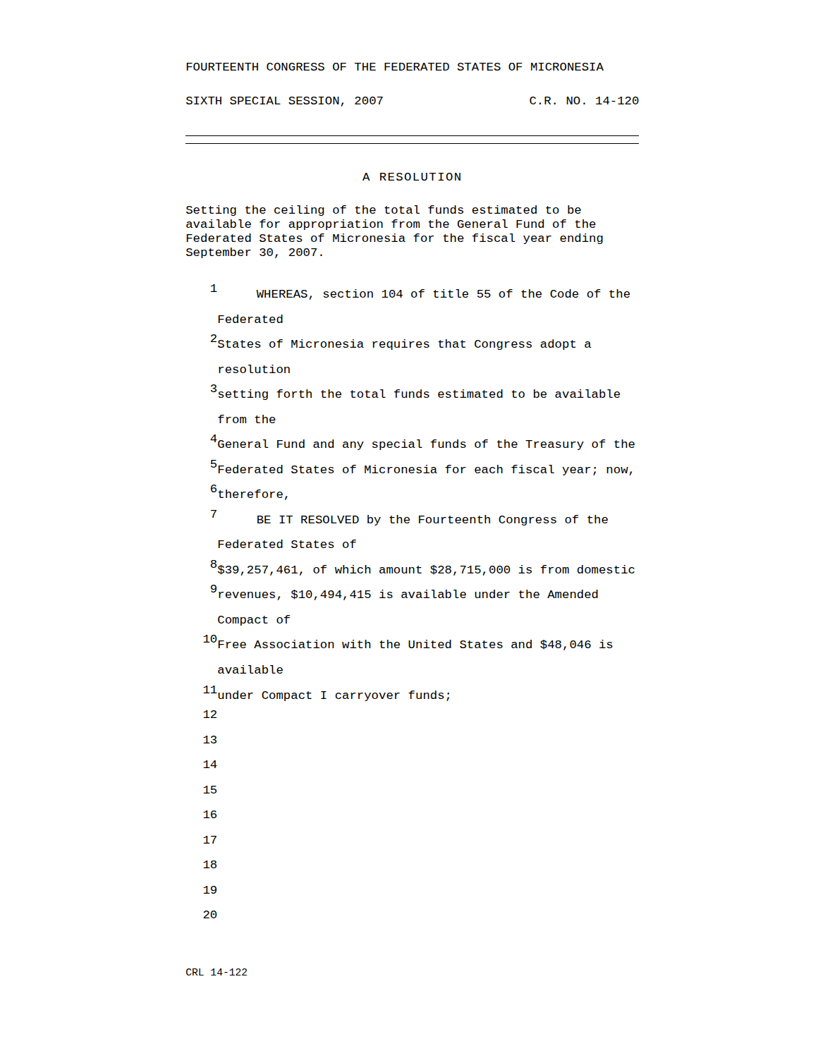FOURTEENTH CONGRESS OF THE FEDERATED STATES OF MICRONESIA
SIXTH SPECIAL SESSION, 2007 C.R. NO. 14-120
A RESOLUTION
Setting the ceiling of the total funds estimated to be available for appropriation from the General Fund of the Federated States of Micronesia for the fiscal year ending September 30, 2007.
| 1 | WHEREAS, section 104 of title 55 of the Code of the Federated |
| 2 | States of Micronesia requires that Congress adopt a resolution |
| 3 | setting forth the total funds estimated to be available from the |
| 4 | General Fund and any special funds of the Treasury of the |
| 5 | Federated States of Micronesia for each fiscal year; now, |
| 6 | therefore, |
| 7 | BE IT RESOLVED by the Fourteenth Congress of the Federated States of |
| 8 | $39,257,461, of which amount $28,715,000 is from domestic |
| 9 | revenues, $10,494,415 is available under the Amended Compact of |
| 10 | Free Association with the United States and $48,046 is available |
| 11 | under Compact I carryover funds; |
| 12 | |
| 13 | |
| 14 | |
| 15 | |
| 16 | |
| 17 | |
| 18 | |
| 19 | |
| 20 | |
CRL 14-122